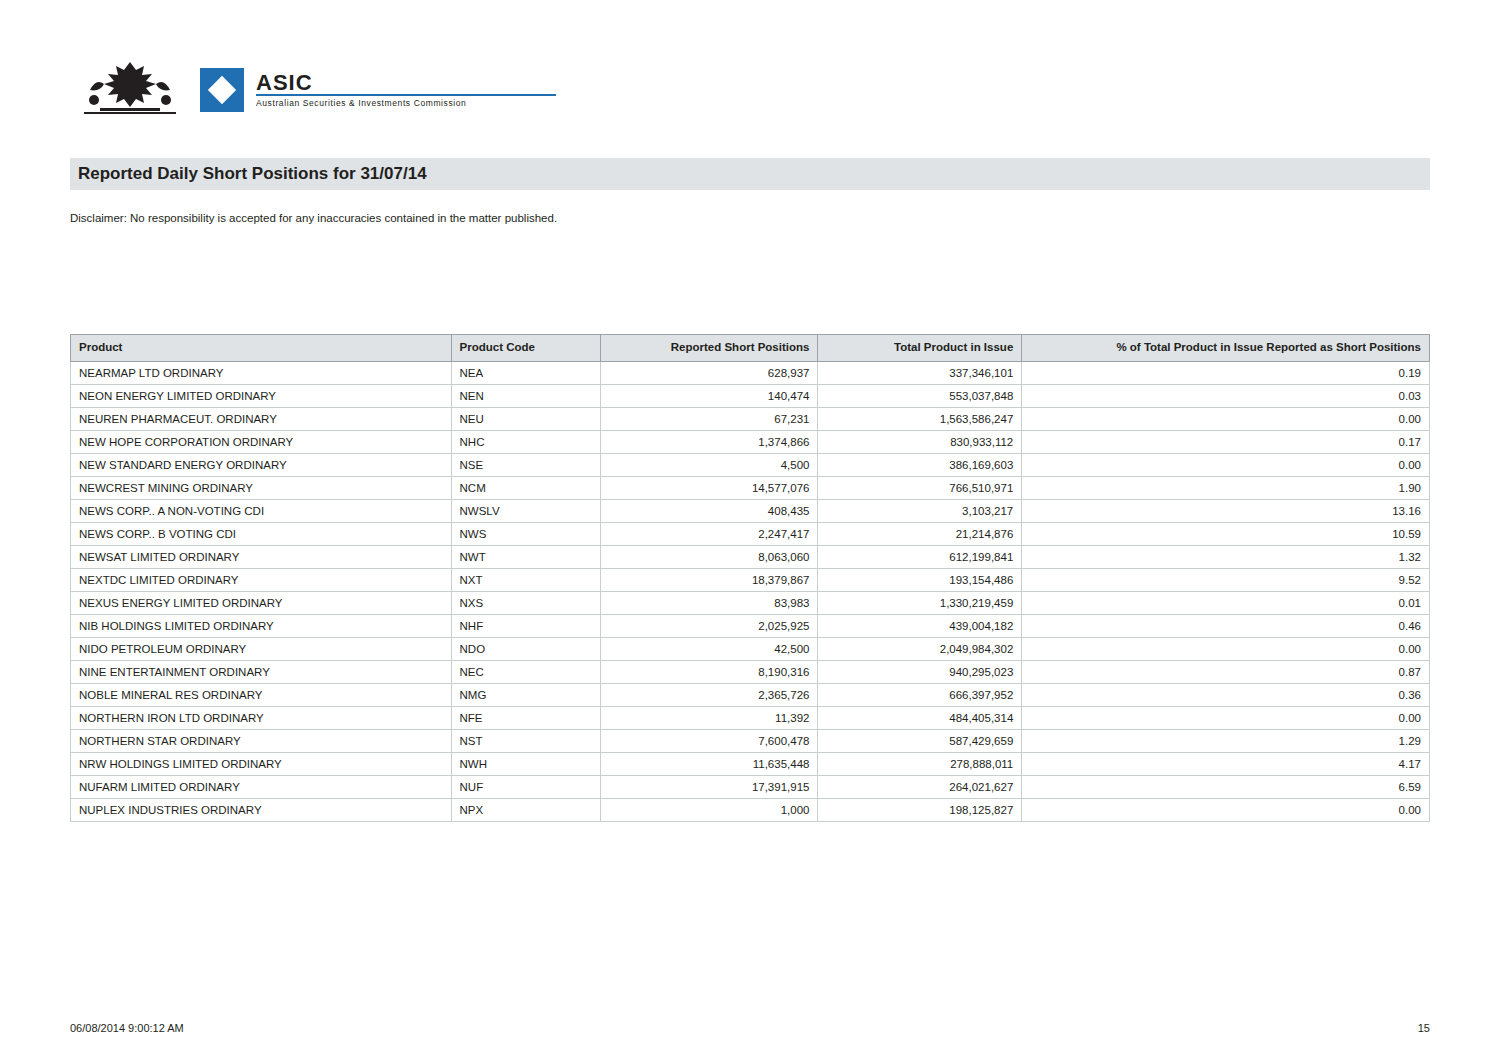ASIC
Australian Securities & Investments Commission
Reported Daily Short Positions for 31/07/14
Disclaimer: No responsibility is accepted for any inaccuracies contained in the matter published.
| Product | Product Code | Reported Short Positions | Total Product in Issue | % of Total Product in Issue Reported as Short Positions |
| --- | --- | --- | --- | --- |
| NEARMAP LTD ORDINARY | NEA | 628,937 | 337,346,101 | 0.19 |
| NEON ENERGY LIMITED ORDINARY | NEN | 140,474 | 553,037,848 | 0.03 |
| NEUREN PHARMACEUT. ORDINARY | NEU | 67,231 | 1,563,586,247 | 0.00 |
| NEW HOPE CORPORATION ORDINARY | NHC | 1,374,866 | 830,933,112 | 0.17 |
| NEW STANDARD ENERGY ORDINARY | NSE | 4,500 | 386,169,603 | 0.00 |
| NEWCREST MINING ORDINARY | NCM | 14,577,076 | 766,510,971 | 1.90 |
| NEWS CORP.. A NON-VOTING CDI | NWSLV | 408,435 | 3,103,217 | 13.16 |
| NEWS CORP.. B VOTING CDI | NWS | 2,247,417 | 21,214,876 | 10.59 |
| NEWSAT LIMITED ORDINARY | NWT | 8,063,060 | 612,199,841 | 1.32 |
| NEXTDC LIMITED ORDINARY | NXT | 18,379,867 | 193,154,486 | 9.52 |
| NEXUS ENERGY LIMITED ORDINARY | NXS | 83,983 | 1,330,219,459 | 0.01 |
| NIB HOLDINGS LIMITED ORDINARY | NHF | 2,025,925 | 439,004,182 | 0.46 |
| NIDO PETROLEUM ORDINARY | NDO | 42,500 | 2,049,984,302 | 0.00 |
| NINE ENTERTAINMENT ORDINARY | NEC | 8,190,316 | 940,295,023 | 0.87 |
| NOBLE MINERAL RES ORDINARY | NMG | 2,365,726 | 666,397,952 | 0.36 |
| NORTHERN IRON LTD ORDINARY | NFE | 11,392 | 484,405,314 | 0.00 |
| NORTHERN STAR ORDINARY | NST | 7,600,478 | 587,429,659 | 1.29 |
| NRW HOLDINGS LIMITED ORDINARY | NWH | 11,635,448 | 278,888,011 | 4.17 |
| NUFARM LIMITED ORDINARY | NUF | 17,391,915 | 264,021,627 | 6.59 |
| NUPLEX INDUSTRIES ORDINARY | NPX | 1,000 | 198,125,827 | 0.00 |
06/08/2014 9:00:12 AM 15